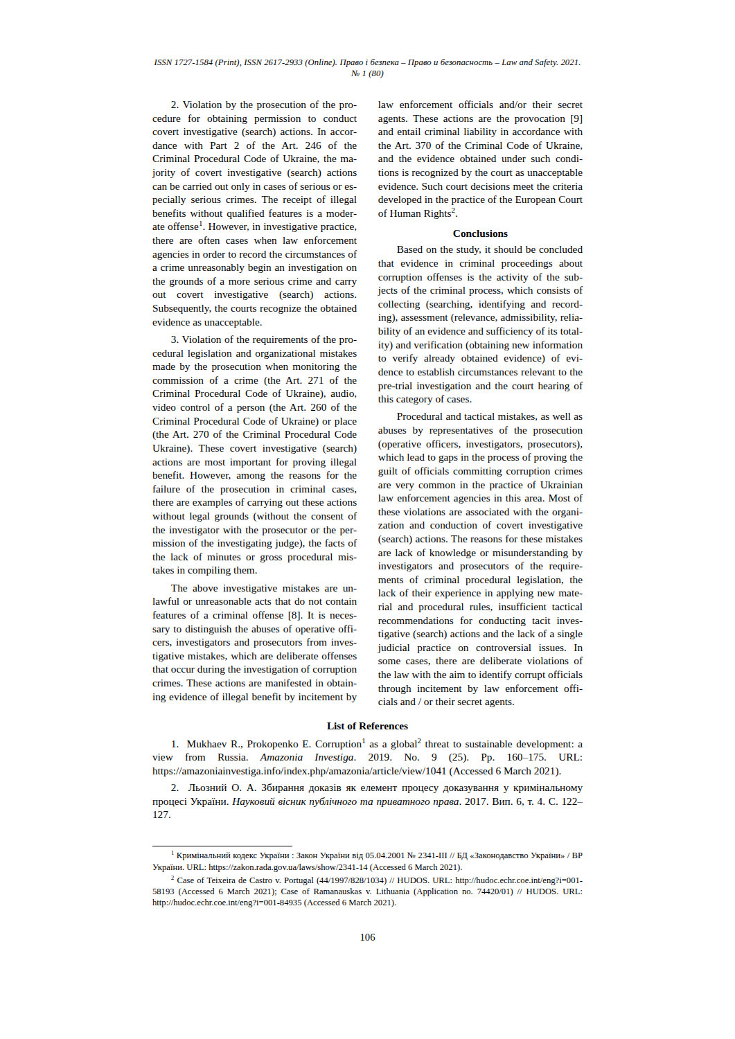ISSN 1727-1584 (Print), ISSN 2617-2933 (Online). Право і безпека – Право и безопасность – Law and Safety. 2021. № 1 (80)
2. Violation by the prosecution of the procedure for obtaining permission to conduct covert investigative (search) actions. In accordance with Part 2 of the Art. 246 of the Criminal Procedural Code of Ukraine, the majority of covert investigative (search) actions can be carried out only in cases of serious or especially serious crimes. The receipt of illegal benefits without qualified features is a moderate offense1. However, in investigative practice, there are often cases when law enforcement agencies in order to record the circumstances of a crime unreasonably begin an investigation on the grounds of a more serious crime and carry out covert investigative (search) actions. Subsequently, the courts recognize the obtained evidence as unacceptable.
3. Violation of the requirements of the procedural legislation and organizational mistakes made by the prosecution when monitoring the commission of a crime (the Art. 271 of the Criminal Procedural Code of Ukraine), audio, video control of a person (the Art. 260 of the Criminal Procedural Code of Ukraine) or place (the Art. 270 of the Criminal Procedural Code Ukraine). These covert investigative (search) actions are most important for proving illegal benefit. However, among the reasons for the failure of the prosecution in criminal cases, there are examples of carrying out these actions without legal grounds (without the consent of the investigator with the prosecutor or the permission of the investigating judge), the facts of the lack of minutes or gross procedural mistakes in compiling them.
The above investigative mistakes are unlawful or unreasonable acts that do not contain features of a criminal offense [8]. It is necessary to distinguish the abuses of operative officers, investigators and prosecutors from investigative mistakes, which are deliberate offenses that occur during the investigation of corruption crimes. These actions are manifested in obtaining evidence of illegal benefit by incitement by law enforcement officials and/or their secret agents. These actions are the provocation [9] and entail criminal liability in accordance with the Art. 370 of the Criminal Code of Ukraine, and the evidence obtained under such conditions is recognized by the court as unacceptable evidence. Such court decisions meet the criteria developed in the practice of the European Court of Human Rights2.
Conclusions
Based on the study, it should be concluded that evidence in criminal proceedings about corruption offenses is the activity of the subjects of the criminal process, which consists of collecting (searching, identifying and recording), assessment (relevance, admissibility, reliability of an evidence and sufficiency of its totality) and verification (obtaining new information to verify already obtained evidence) of evidence to establish circumstances relevant to the pre-trial investigation and the court hearing of this category of cases.
Procedural and tactical mistakes, as well as abuses by representatives of the prosecution (operative officers, investigators, prosecutors), which lead to gaps in the process of proving the guilt of officials committing corruption crimes are very common in the practice of Ukrainian law enforcement agencies in this area. Most of these violations are associated with the organization and conduction of covert investigative (search) actions. The reasons for these mistakes are lack of knowledge or misunderstanding by investigators and prosecutors of the requirements of criminal procedural legislation, the lack of their experience in applying new material and procedural rules, insufficient tactical recommendations for conducting tacit investigative (search) actions and the lack of a single judicial practice on controversial issues. In some cases, there are deliberate violations of the law with the aim to identify corrupt officials through incitement by law enforcement officials and / or their secret agents.
List of References
1. Mukhaev R., Prokopenko E. Corruption1 as a global2 threat to sustainable development: a view from Russia. Amazonia Investiga. 2019. No. 9 (25). Pp. 160–175. URL: https://amazoniainvestiga.info/index.php/amazonia/article/view/1041 (Accessed 6 March 2021).
2. Льозний О. А. Збирання доказів як елемент процесу доказування у кримінальному процесі України. Науковий вісник публічного та приватного права. 2017. Вип. 6, т. 4. С. 122–127.
1 Кримінальний кодекс України : Закон України від 05.04.2001 № 2341-III // БД «Законодавство України» / ВР України. URL: https://zakon.rada.gov.ua/laws/show/2341-14 (Accessed 6 March 2021).
2 Case of Teixeira de Castro v. Portugal (44/1997/828/1034) // HUDOS. URL: http://hudoc.echr.coe.int/eng?i=001-58193 (Accessed 6 March 2021); Case of Ramanauskas v. Lithuania (Application no. 74420/01) // HUDOS. URL: http://hudoc.echr.coe.int/eng?i=001-84935 (Accessed 6 March 2021).
106